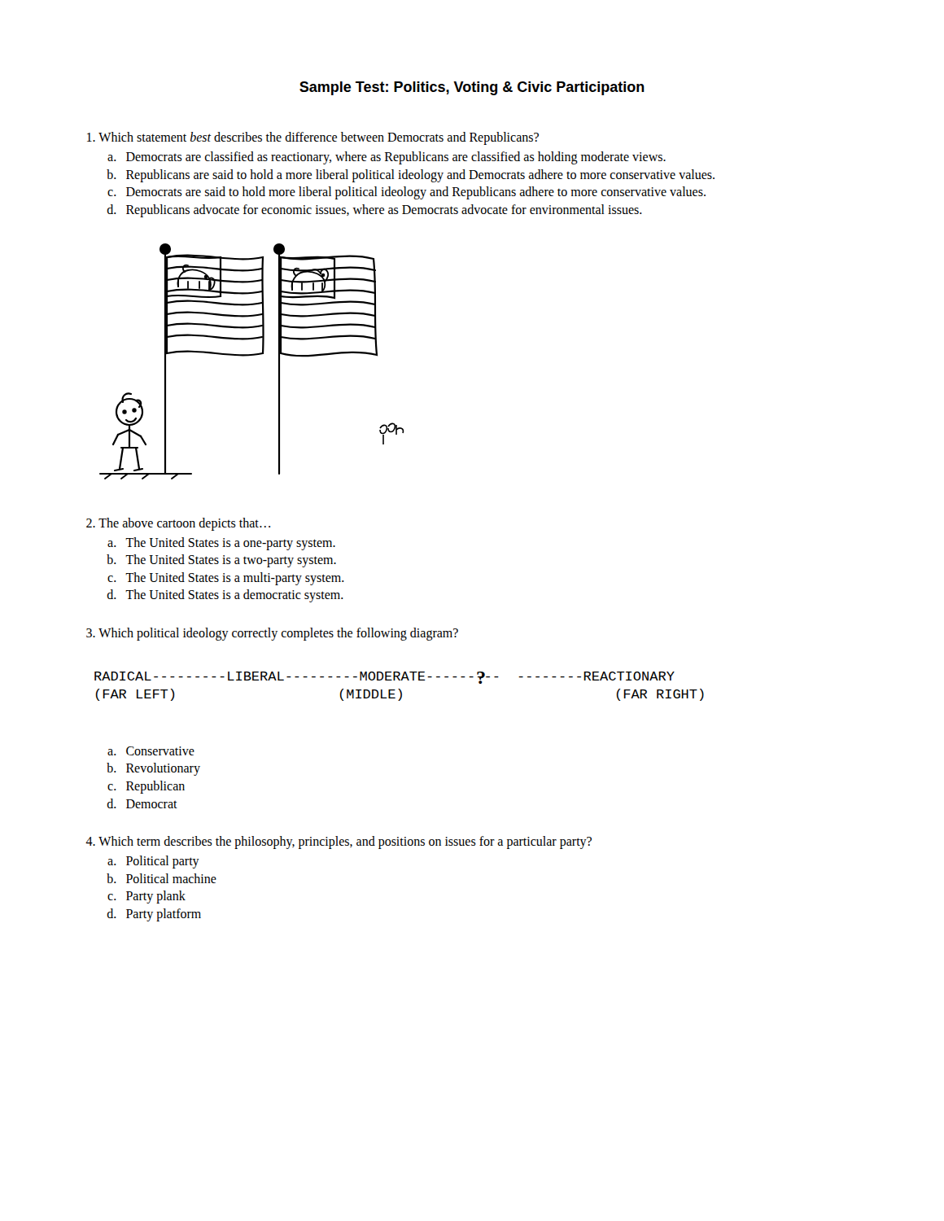Sample Test: Politics, Voting & Civic Participation
1. Which statement best describes the difference between Democrats and Republicans?
Democrats are classified as reactionary, where as Republicans are classified as holding moderate views.
Republicans are said to hold a more liberal political ideology and Democrats adhere to more conservative values.
Democrats are said to hold more liberal political ideology and Republicans adhere to more conservative values.
Republicans advocate for economic issues, where as Democrats advocate for environmental issues.
2. The above cartoon depicts that…
The United States is a one-party system.
The United States is a two-party system.
The United States is a multi-party system.
The United States is a democratic system.
3. Which political ideology correctly completes the following diagram?
RADICAL---------LIBERAL---------MODERATE--------- (FAR LEFT) (MIDDLE) --------REACTIONARY (FAR RIGHT) ?
Conservative
Revolutionary
Republican
Democrat
4. Which term describes the philosophy, principles, and positions on issues for a particular party?
Political party
Political machine
Party plank
Party platform